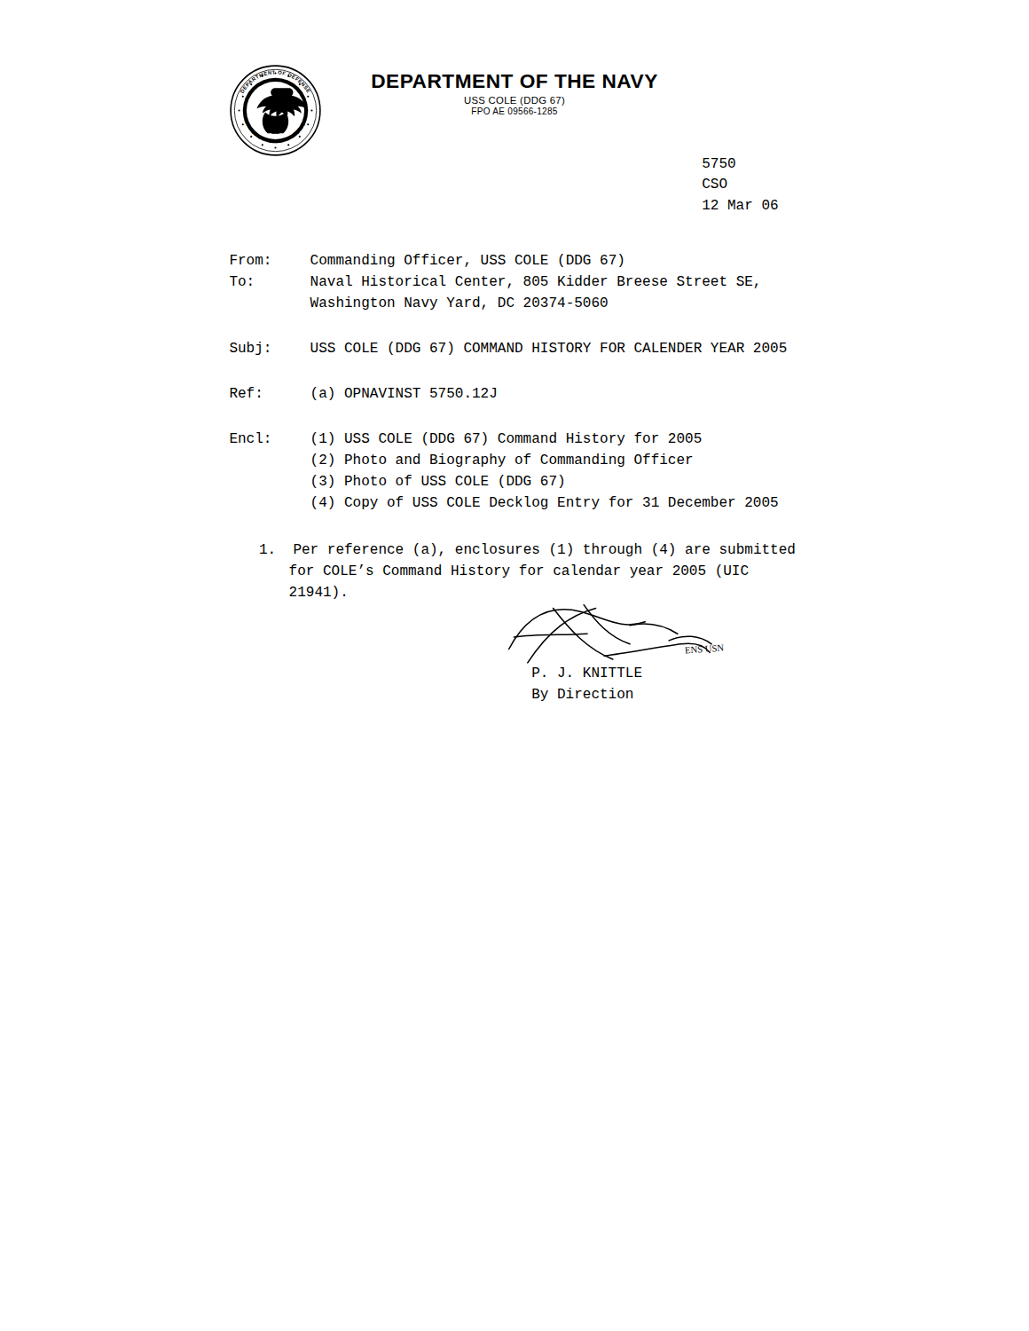DEPARTMENT OF DEFENSE UNITED STATES OF AMERICA
DEPARTMENT OF THE NAVY
USS COLE (DDG 67)
FPO AE 09566-1285
5750
CSO
12 Mar 06
| From: | Commanding Officer, USS COLE (DDG 67) |
| To: | Naval Historical Center, 805 Kidder Breese Street SE, Washington Navy Yard, DC 20374-5060 |
| Subj: | USS COLE (DDG 67) COMMAND HISTORY FOR CALENDER YEAR 2005 |
| Ref: | (a) OPNAVINST 5750.12J |
| Encl: | (1) USS COLE (DDG 67) Command History for 2005 (2) Photo and Biography of Commanding Officer (3) Photo of USS COLE (DDG 67) (4) Copy of USS COLE Decklog Entry for 31 December 2005 |
1. Per reference (a), enclosures (1) through (4) are submitted for COLE’s Command History for calendar year 2005 (UIC 21941).
ENS USN
P. J. KNITTLE
By Direction